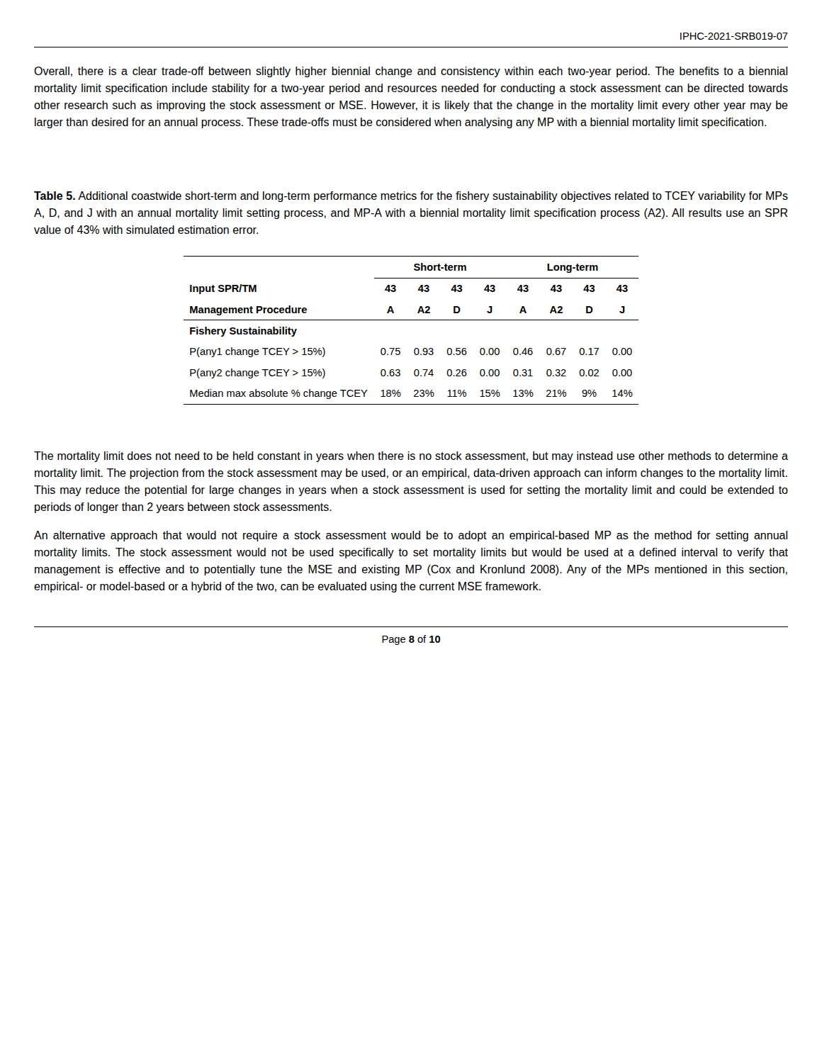IPHC-2021-SRB019-07
Overall, there is a clear trade-off between slightly higher biennial change and consistency within each two-year period. The benefits to a biennial mortality limit specification include stability for a two-year period and resources needed for conducting a stock assessment can be directed towards other research such as improving the stock assessment or MSE. However, it is likely that the change in the mortality limit every other year may be larger than desired for an annual process. These trade-offs must be considered when analysing any MP with a biennial mortality limit specification.
Table 5. Additional coastwide short-term and long-term performance metrics for the fishery sustainability objectives related to TCEY variability for MPs A, D, and J with an annual mortality limit setting process, and MP-A with a biennial mortality limit specification process (A2). All results use an SPR value of 43% with simulated estimation error.
| | Short-term | Long-term |
| --- | --- | --- |
| Input SPR/TM | 43 | 43 | 43 | 43 | 43 | 43 | 43 | 43 |
| Management Procedure | A | A2 | D | J | A | A2 | D | J |
| Fishery Sustainability | | | | | | | | |
| P(any1 change TCEY > 15%) | 0.75 | 0.93 | 0.56 | 0.00 | 0.46 | 0.67 | 0.17 | 0.00 |
| P(any2 change TCEY > 15%) | 0.63 | 0.74 | 0.26 | 0.00 | 0.31 | 0.32 | 0.02 | 0.00 |
| Median max absolute % change TCEY | 18% | 23% | 11% | 15% | 13% | 21% | 9% | 14% |
The mortality limit does not need to be held constant in years when there is no stock assessment, but may instead use other methods to determine a mortality limit. The projection from the stock assessment may be used, or an empirical, data-driven approach can inform changes to the mortality limit. This may reduce the potential for large changes in years when a stock assessment is used for setting the mortality limit and could be extended to periods of longer than 2 years between stock assessments.
An alternative approach that would not require a stock assessment would be to adopt an empirical-based MP as the method for setting annual mortality limits. The stock assessment would not be used specifically to set mortality limits but would be used at a defined interval to verify that management is effective and to potentially tune the MSE and existing MP (Cox and Kronlund 2008). Any of the MPs mentioned in this section, empirical- or model-based or a hybrid of the two, can be evaluated using the current MSE framework.
Page 8 of 10